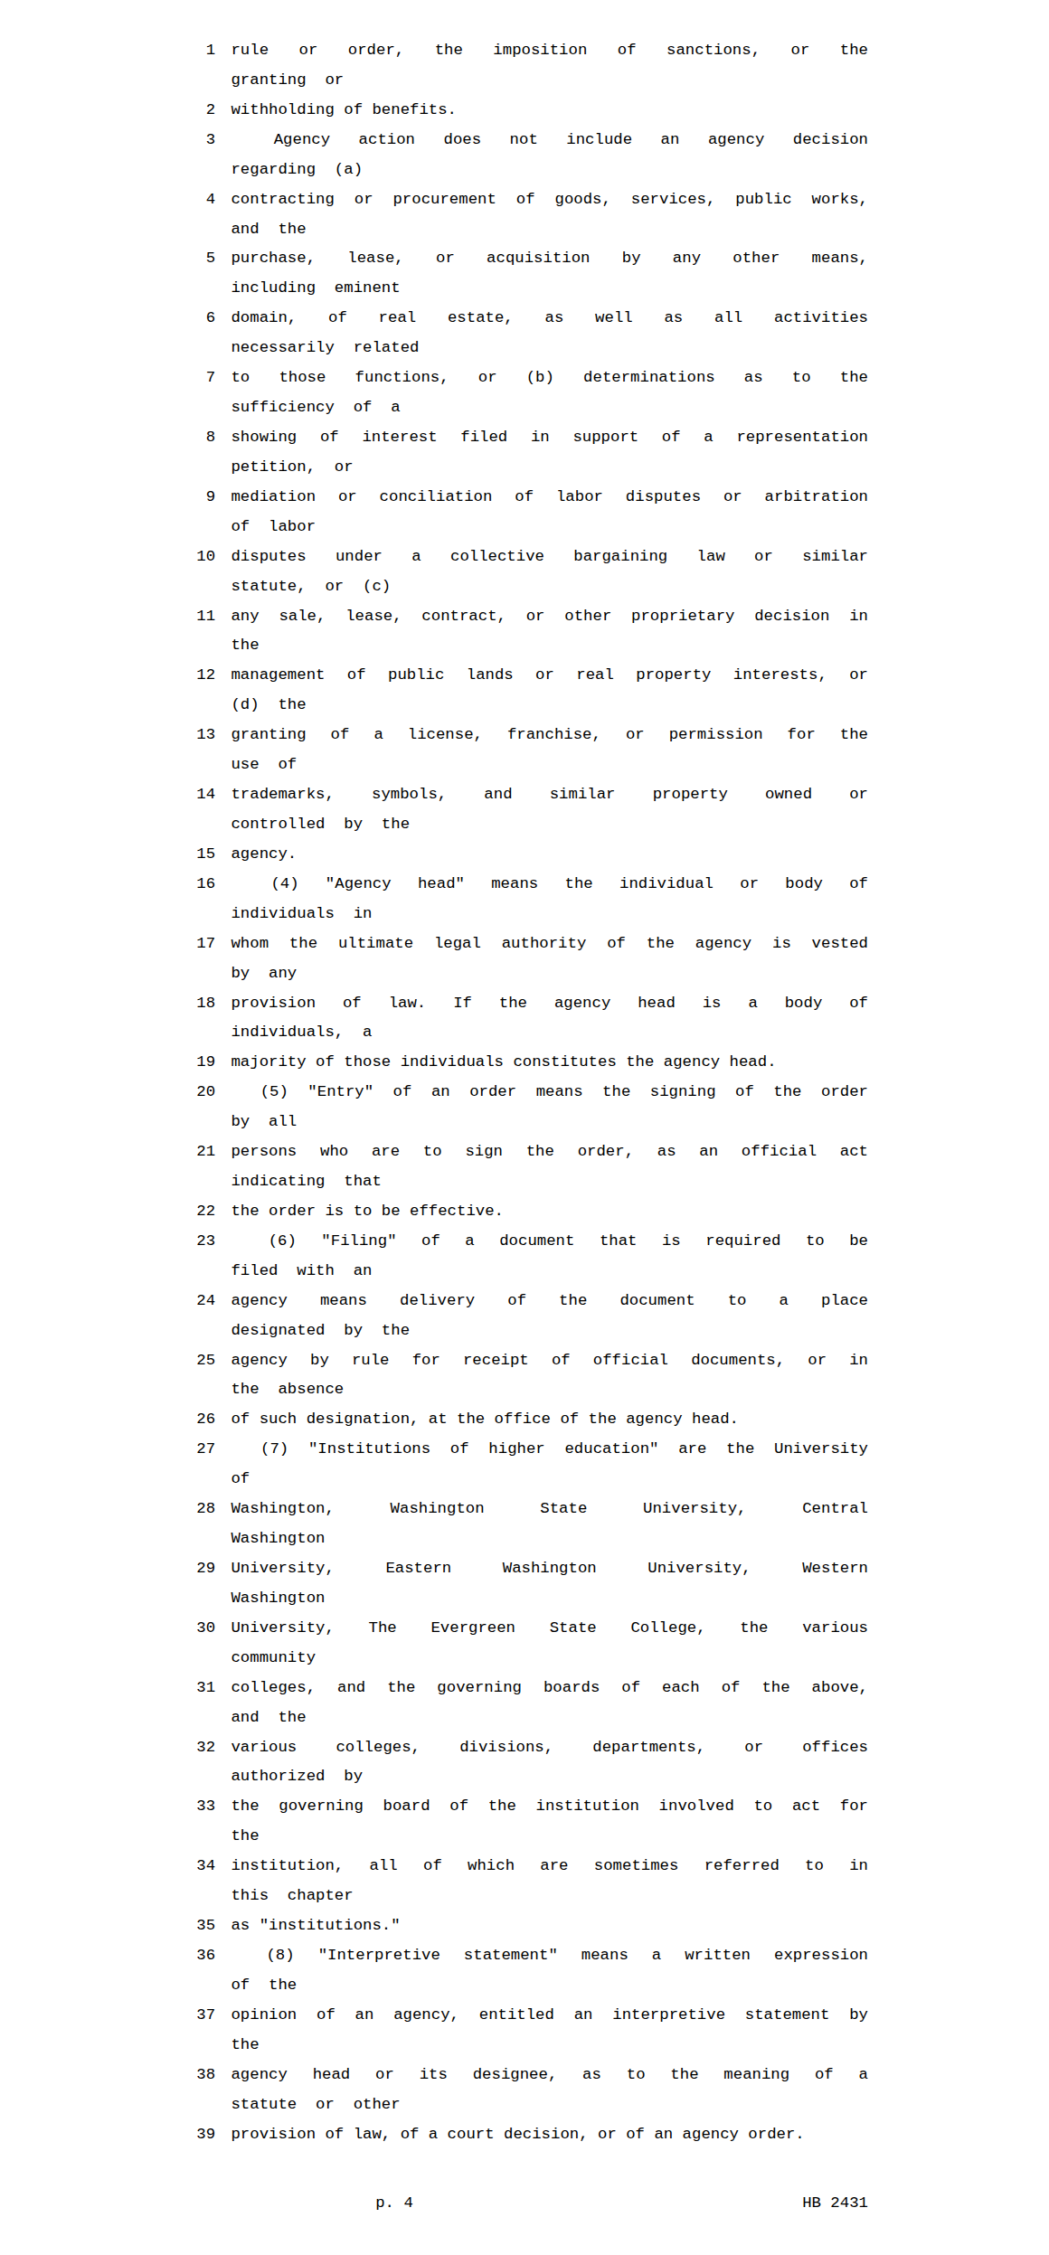rule or order, the imposition of sanctions, or the granting or
withholding of benefits.
Agency action does not include an agency decision regarding (a)
contracting or procurement of goods, services, public works, and the
purchase, lease, or acquisition by any other means, including eminent
domain, of real estate, as well as all activities necessarily related
to those functions, or (b) determinations as to the sufficiency of a
showing of interest filed in support of a representation petition, or
mediation or conciliation of labor disputes or arbitration of labor
disputes under a collective bargaining law or similar statute, or (c)
any sale, lease, contract, or other proprietary decision in the
management of public lands or real property interests, or (d) the
granting of a license, franchise, or permission for the use of
trademarks, symbols, and similar property owned or controlled by the
agency.
(4) "Agency head" means the individual or body of individuals in
whom the ultimate legal authority of the agency is vested by any
provision of law. If the agency head is a body of individuals, a
majority of those individuals constitutes the agency head.
(5) "Entry" of an order means the signing of the order by all
persons who are to sign the order, as an official act indicating that
the order is to be effective.
(6) "Filing" of a document that is required to be filed with an
agency means delivery of the document to a place designated by the
agency by rule for receipt of official documents, or in the absence
of such designation, at the office of the agency head.
(7) "Institutions of higher education" are the University of
Washington, Washington State University, Central Washington
University, Eastern Washington University, Western Washington
University, The Evergreen State College, the various community
colleges, and the governing boards of each of the above, and the
various colleges, divisions, departments, or offices authorized by
the governing board of the institution involved to act for the
institution, all of which are sometimes referred to in this chapter
as "institutions."
(8) "Interpretive statement" means a written expression of the
opinion of an agency, entitled an interpretive statement by the
agency head or its designee, as to the meaning of a statute or other
provision of law, of a court decision, or of an agency order.
p. 4 HB 2431